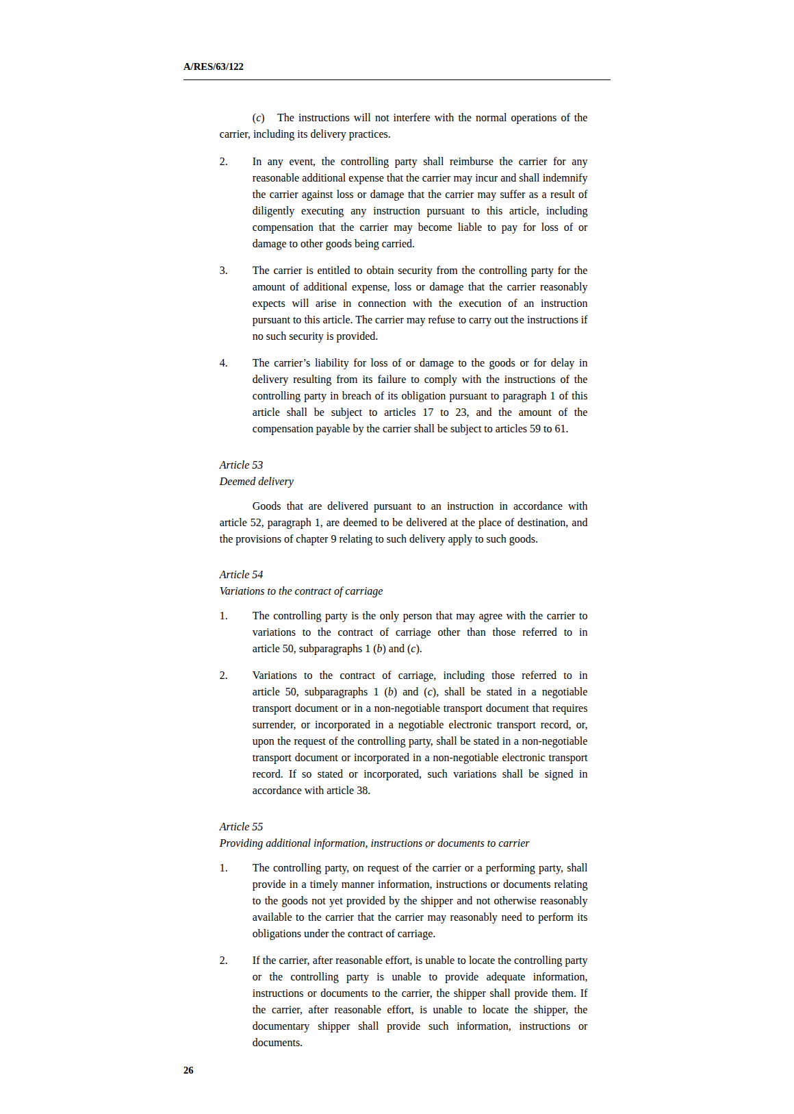A/RES/63/122
(c) The instructions will not interfere with the normal operations of the carrier, including its delivery practices.
2. In any event, the controlling party shall reimburse the carrier for any reasonable additional expense that the carrier may incur and shall indemnify the carrier against loss or damage that the carrier may suffer as a result of diligently executing any instruction pursuant to this article, including compensation that the carrier may become liable to pay for loss of or damage to other goods being carried.
3. The carrier is entitled to obtain security from the controlling party for the amount of additional expense, loss or damage that the carrier reasonably expects will arise in connection with the execution of an instruction pursuant to this article. The carrier may refuse to carry out the instructions if no such security is provided.
4. The carrier’s liability for loss of or damage to the goods or for delay in delivery resulting from its failure to comply with the instructions of the controlling party in breach of its obligation pursuant to paragraph 1 of this article shall be subject to articles 17 to 23, and the amount of the compensation payable by the carrier shall be subject to articles 59 to 61.
Article 53 Deemed delivery
Goods that are delivered pursuant to an instruction in accordance with article 52, paragraph 1, are deemed to be delivered at the place of destination, and the provisions of chapter 9 relating to such delivery apply to such goods.
Article 54 Variations to the contract of carriage
1. The controlling party is the only person that may agree with the carrier to variations to the contract of carriage other than those referred to in article 50, subparagraphs 1 (b) and (c).
2. Variations to the contract of carriage, including those referred to in article 50, subparagraphs 1 (b) and (c), shall be stated in a negotiable transport document or in a non-negotiable transport document that requires surrender, or incorporated in a negotiable electronic transport record, or, upon the request of the controlling party, shall be stated in a non-negotiable transport document or incorporated in a non-negotiable electronic transport record. If so stated or incorporated, such variations shall be signed in accordance with article 38.
Article 55 Providing additional information, instructions or documents to carrier
1. The controlling party, on request of the carrier or a performing party, shall provide in a timely manner information, instructions or documents relating to the goods not yet provided by the shipper and not otherwise reasonably available to the carrier that the carrier may reasonably need to perform its obligations under the contract of carriage.
2. If the carrier, after reasonable effort, is unable to locate the controlling party or the controlling party is unable to provide adequate information, instructions or documents to the carrier, the shipper shall provide them. If the carrier, after reasonable effort, is unable to locate the shipper, the documentary shipper shall provide such information, instructions or documents.
26